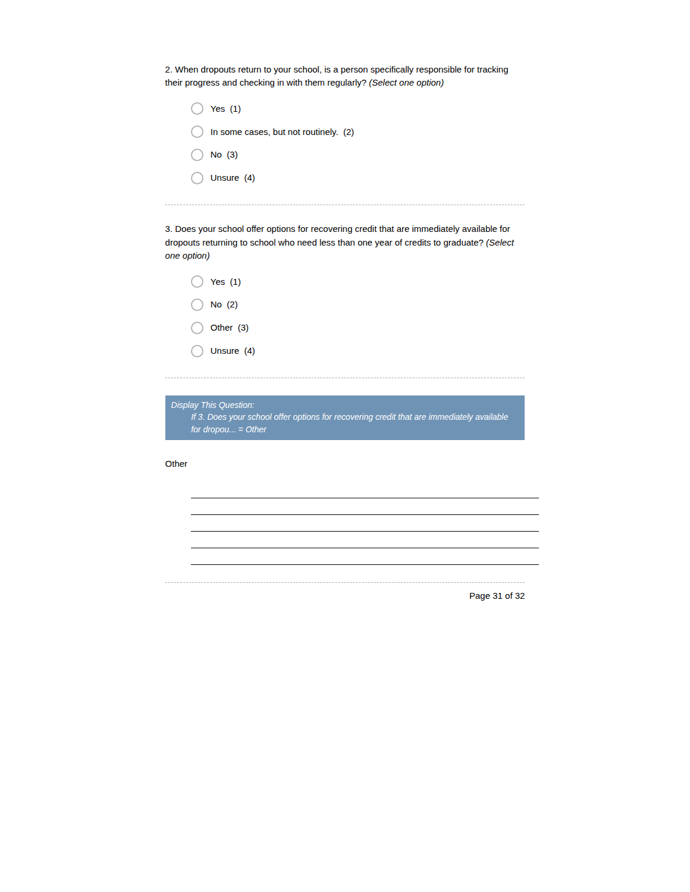2. When dropouts return to your school, is a person specifically responsible for tracking their progress and checking in with them regularly? (Select one option)
Yes (1)
In some cases, but not routinely. (2)
No (3)
Unsure (4)
3. Does your school offer options for recovering credit that are immediately available for dropouts returning to school who need less than one year of credits to graduate? (Select one option)
Yes (1)
No (2)
Other (3)
Unsure (4)
Display This Question: If 3. Does your school offer options for recovering credit that are immediately available for dropou... = Other
Other
Page 31 of 32